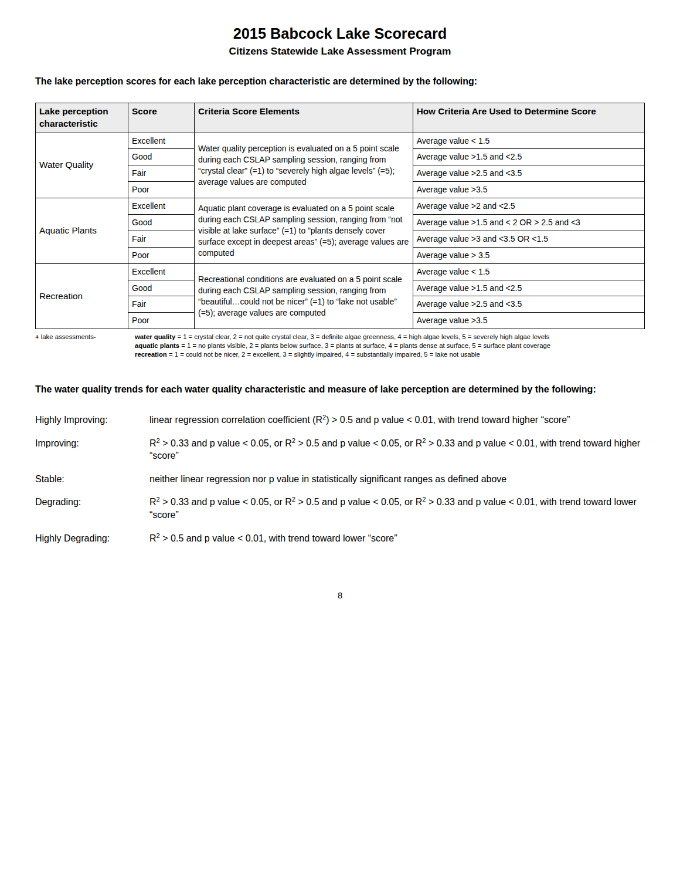2015 Babcock Lake Scorecard
Citizens Statewide Lake Assessment Program
The lake perception scores for each lake perception characteristic are determined by the following:
| Lake perception characteristic | Score | Criteria Score Elements | How Criteria Are Used to Determine Score |
| --- | --- | --- | --- |
| Water Quality | Excellent | Water quality perception is evaluated on a 5 point scale during each CSLAP sampling session, ranging from “crystal clear” (=1) to “severely high algae levels” (=5); average values are computed | Average value < 1.5 |
| Good | Average value >1.5 and <2.5 |
| Fair | Average value >2.5 and <3.5 |
| Poor | Average value >3.5 |
| Aquatic Plants | Excellent | Aquatic plant coverage is evaluated on a 5 point scale during each CSLAP sampling session, ranging from “not visible at lake surface” (=1) to ”plants densely cover surface except in deepest areas” (=5); average values are computed | Average value >2 and <2.5 |
| Good | Average value >1.5 and < 2 OR > 2.5 and <3 |
| Fair | Average value >3 and <3.5 OR <1.5 |
| Poor | Average value > 3.5 |
| Recreation | Excellent | Recreational conditions are evaluated on a 5 point scale during each CSLAP sampling session, ranging from “beautiful…could not be nicer” (=1) to “lake not usable” (=5); average values are computed | Average value < 1.5 |
| Good | Average value >1.5 and <2.5 |
| Fair | Average value >2.5 and <3.5 |
| Poor | Average value >3.5 |
| + lake assessments- | water quality = 1 = crystal clear, 2 = not quite crystal clear, 3 = definite algae greenness, 4 = high algae levels, 5 = severely high algae levels aquatic plants = 1 = no plants visible, 2 = plants below surface, 3 = plants at surface, 4 = plants dense at surface, 5 = surface plant coverage recreation = 1 = could not be nicer, 2 = excellent, 3 = slightly impaired, 4 = substantially impaired, 5 = lake not usable |
The water quality trends for each water quality characteristic and measure of lake perception are determined by the following:
| Highly Improving: | linear regression correlation coefficient (R 2 ) > 0.5 and p value < 0.01, with trend toward higher “score” |
| Improving: | R 2 > 0.33 and p value < 0.05, or R 2 > 0.5 and p value < 0.05, or R 2 > 0.33 and p value < 0.01, with trend toward higher “score” |
| Stable: | neither linear regression nor p value in statistically significant ranges as defined above |
| Degrading: | R 2 > 0.33 and p value < 0.05, or R 2 > 0.5 and p value < 0.05, or R 2 > 0.33 and p value < 0.01, with trend toward lower “score” |
| Highly Degrading: | R 2 > 0.5 and p value < 0.01, with trend toward lower “score” |
8